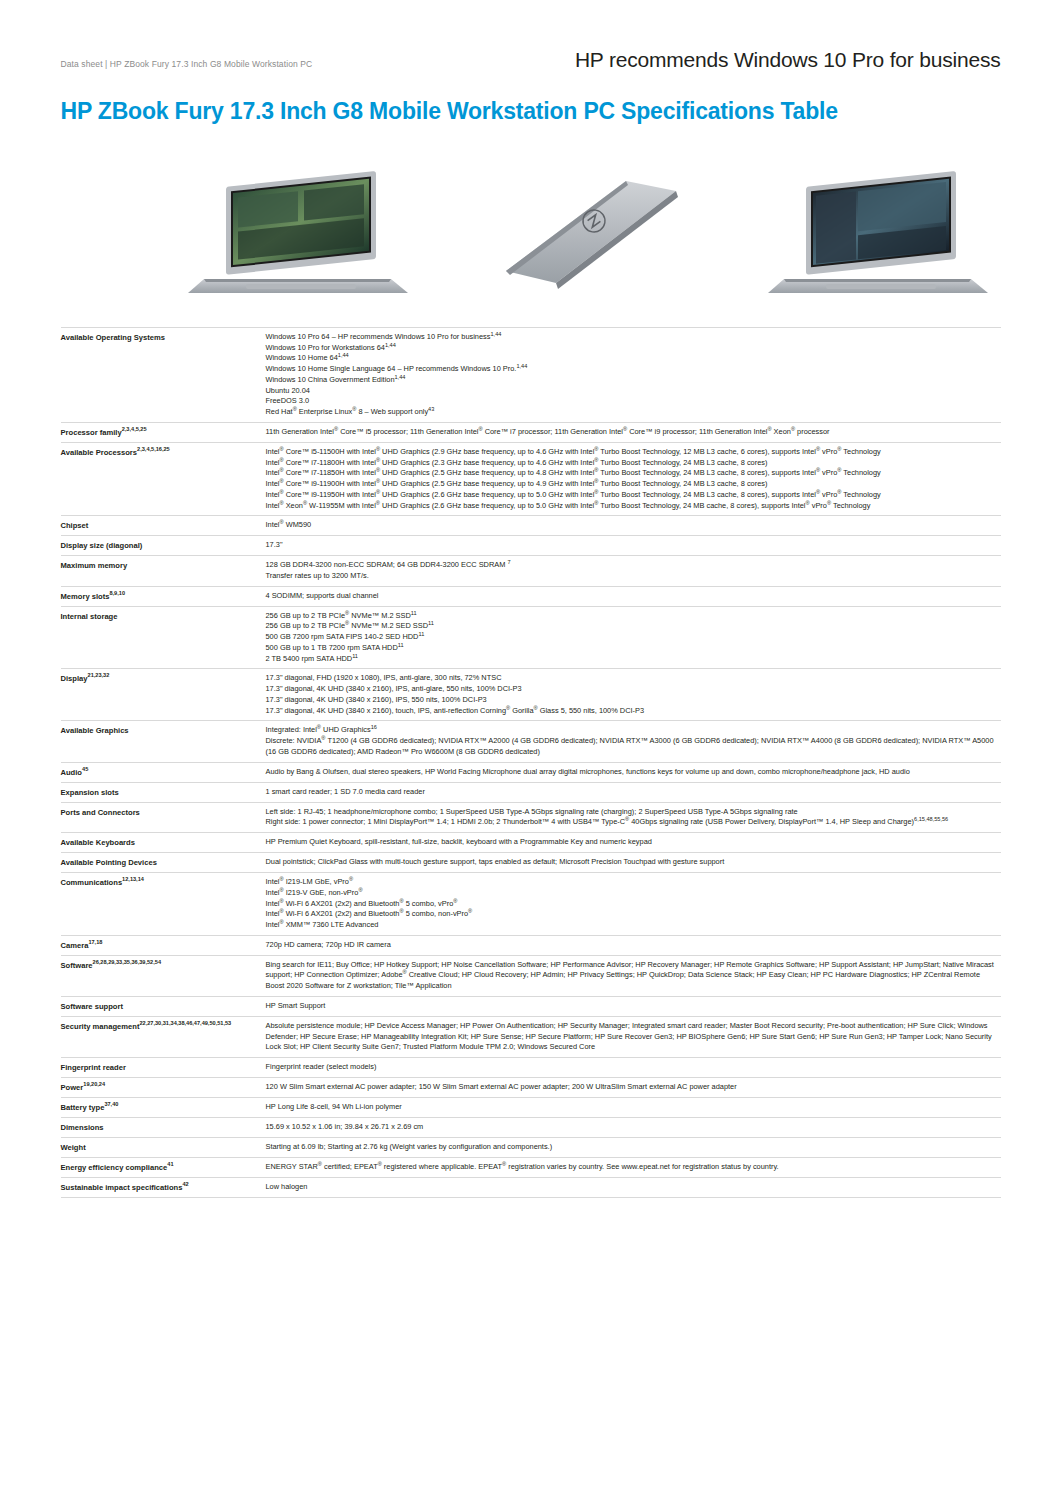Data sheet | HP ZBook Fury 17.3 Inch G8 Mobile Workstation PC
HP recommends Windows 10 Pro for business
HP ZBook Fury 17.3 Inch G8 Mobile Workstation PC Specifications Table
| Available Operating Systems | Windows 10 Pro 64 – HP recommends Windows 10 Pro for business 1,44 Windows 10 Pro for Workstations 64 1,44 Windows 10 Home 64 1,44 Windows 10 Home Single Language 64 – HP recommends Windows 10 Pro. 1,44 Windows 10 China Government Edition 1,44 Ubuntu 20.04 FreeDOS 3.0 Red Hat ® Enterprise Linux ® 8 – Web support only 43 |
| Processor family 2,3,4,5,25 | 11th Generation Intel ® Core™ i5 processor; 11th Generation Intel ® Core™ i7 processor; 11th Generation Intel ® Core™ i9 processor; 11th Generation Intel ® Xeon ® processor |
| Available Processors 2,3,4,5,16,25 | Intel ® Core™ i5-11500H with Intel ® UHD Graphics (2.9 GHz base frequency, up to 4.6 GHz with Intel ® Turbo Boost Technology, 12 MB L3 cache, 6 cores), supports Intel ® vPro ® Technology Intel ® Core™ i7-11800H with Intel ® UHD Graphics (2.3 GHz base frequency, up to 4.6 GHz with Intel ® Turbo Boost Technology, 24 MB L3 cache, 8 cores) Intel ® Core™ i7-11850H with Intel ® UHD Graphics (2.5 GHz base frequency, up to 4.8 GHz with Intel ® Turbo Boost Technology, 24 MB L3 cache, 8 cores), supports Intel ® vPro ® Technology Intel ® Core™ i9-11900H with Intel ® UHD Graphics (2.5 GHz base frequency, up to 4.9 GHz with Intel ® Turbo Boost Technology, 24 MB L3 cache, 8 cores) Intel ® Core™ i9-11950H with Intel ® UHD Graphics (2.6 GHz base frequency, up to 5.0 GHz with Intel ® Turbo Boost Technology, 24 MB L3 cache, 8 cores), supports Intel ® vPro ® Technology Intel ® Xeon ® W-11955M with Intel ® UHD Graphics (2.6 GHz base frequency, up to 5.0 GHz with Intel ® Turbo Boost Technology, 24 MB cache, 8 cores), supports Intel ® vPro ® Technology |
| Chipset | Intel ® WM590 |
| Display size (diagonal) | 17.3" |
| Maximum memory | 128 GB DDR4-3200 non-ECC SDRAM; 64 GB DDR4-3200 ECC SDRAM 7 Transfer rates up to 3200 MT/s. |
| Memory slots 8,9,10 | 4 SODIMM; supports dual channel |
| Internal storage | 256 GB up to 2 TB PCIe ® NVMe™ M.2 SSD 11 256 GB up to 2 TB PCIe ® NVMe™ M.2 SED SSD 11 500 GB 7200 rpm SATA FIPS 140-2 SED HDD 11 500 GB up to 1 TB 7200 rpm SATA HDD 11 2 TB 5400 rpm SATA HDD 11 |
| Display 21,23,32 | 17.3" diagonal, FHD (1920 x 1080), IPS, anti-glare, 300 nits, 72% NTSC 17.3" diagonal, 4K UHD (3840 x 2160), IPS, anti-glare, 550 nits, 100% DCI-P3 17.3" diagonal, 4K UHD (3840 x 2160), IPS, 550 nits, 100% DCI-P3 17.3" diagonal, 4K UHD (3840 x 2160), touch, IPS, anti-reflection Corning ® Gorilla ® Glass 5, 550 nits, 100% DCI-P3 |
| Available Graphics | Integrated: Intel ® UHD Graphics 16 Discrete: NVIDIA ® T1200 (4 GB GDDR6 dedicated); NVIDIA RTX™ A2000 (4 GB GDDR6 dedicated); NVIDIA RTX™ A3000 (6 GB GDDR6 dedicated); NVIDIA RTX™ A4000 (8 GB GDDR6 dedicated); NVIDIA RTX™ A5000 (16 GB GDDR6 dedicated); AMD Radeon™ Pro W6600M (8 GB GDDR6 dedicated) |
| Audio 45 | Audio by Bang & Olufsen, dual stereo speakers, HP World Facing Microphone dual array digital microphones, functions keys for volume up and down, combo microphone/headphone jack, HD audio |
| Expansion slots | 1 smart card reader; 1 SD 7.0 media card reader |
| Ports and Connectors | Left side: 1 RJ-45; 1 headphone/microphone combo; 1 SuperSpeed USB Type-A 5Gbps signaling rate (charging); 2 SuperSpeed USB Type-A 5Gbps signaling rate Right side: 1 power connector; 1 Mini DisplayPort™ 1.4; 1 HDMI 2.0b; 2 Thunderbolt™ 4 with USB4™ Type-C ® 40Gbps signaling rate (USB Power Delivery, DisplayPort™ 1.4, HP Sleep and Charge) 6,15,48,55,56 |
| Available Keyboards | HP Premium Quiet Keyboard, spill-resistant, full-size, backlit, keyboard with a Programmable Key and numeric keypad |
| Available Pointing Devices | Dual pointstick; ClickPad Glass with multi-touch gesture support, taps enabled as default; Microsoft Precision Touchpad with gesture support |
| Communications 12,13,14 | Intel ® I219-LM GbE, vPro ® Intel ® I219-V GbE, non-vPro ® Intel ® Wi-Fi 6 AX201 (2x2) and Bluetooth ® 5 combo, vPro ® Intel ® Wi-Fi 6 AX201 (2x2) and Bluetooth ® 5 combo, non-vPro ® Intel ® XMM™ 7360 LTE Advanced |
| Camera 17,18 | 720p HD camera; 720p HD IR camera |
| Software 26,28,29,33,35,36,39,52,54 | Bing search for IE11; Buy Office; HP Hotkey Support; HP Noise Cancellation Software; HP Performance Advisor; HP Recovery Manager; HP Remote Graphics Software; HP Support Assistant; HP JumpStart; Native Miracast support; HP Connection Optimizer; Adobe ® Creative Cloud; HP Cloud Recovery; HP Admin; HP Privacy Settings; HP QuickDrop; Data Science Stack; HP Easy Clean; HP PC Hardware Diagnostics; HP ZCentral Remote Boost 2020 Software for Z workstation; Tile™ Application |
| Software support | HP Smart Support |
| Security management 22,27,30,31,34,38,46,47,49,50,51,53 | Absolute persistence module; HP Device Access Manager; HP Power On Authentication; HP Security Manager; Integrated smart card reader; Master Boot Record security; Pre-boot authentication; HP Sure Click; Windows Defender; HP Secure Erase; HP Manageability Integration Kit; HP Sure Sense; HP Secure Platform; HP Sure Recover Gen3; HP BIOSphere Gen6; HP Sure Start Gen6; HP Sure Run Gen3; HP Tamper Lock; Nano Security Lock Slot; HP Client Security Suite Gen7; Trusted Platform Module TPM 2.0; Windows Secured Core |
| Fingerprint reader | Fingerprint reader (select models) |
| Power 19,20,24 | 120 W Slim Smart external AC power adapter; 150 W Slim Smart external AC power adapter; 200 W UltraSlim Smart external AC power adapter |
| Battery type 37,40 | HP Long Life 8-cell, 94 Wh Li-ion polymer |
| Dimensions | 15.69 x 10.52 x 1.06 in; 39.84 x 26.71 x 2.69 cm |
| Weight | Starting at 6.09 lb; Starting at 2.76 kg (Weight varies by configuration and components.) |
| Energy efficiency compliance 41 | ENERGY STAR ® certified; EPEAT ® registered where applicable. EPEAT ® registration varies by country. See www.epeat.net for registration status by country. |
| Sustainable impact specifications 42 | Low halogen |